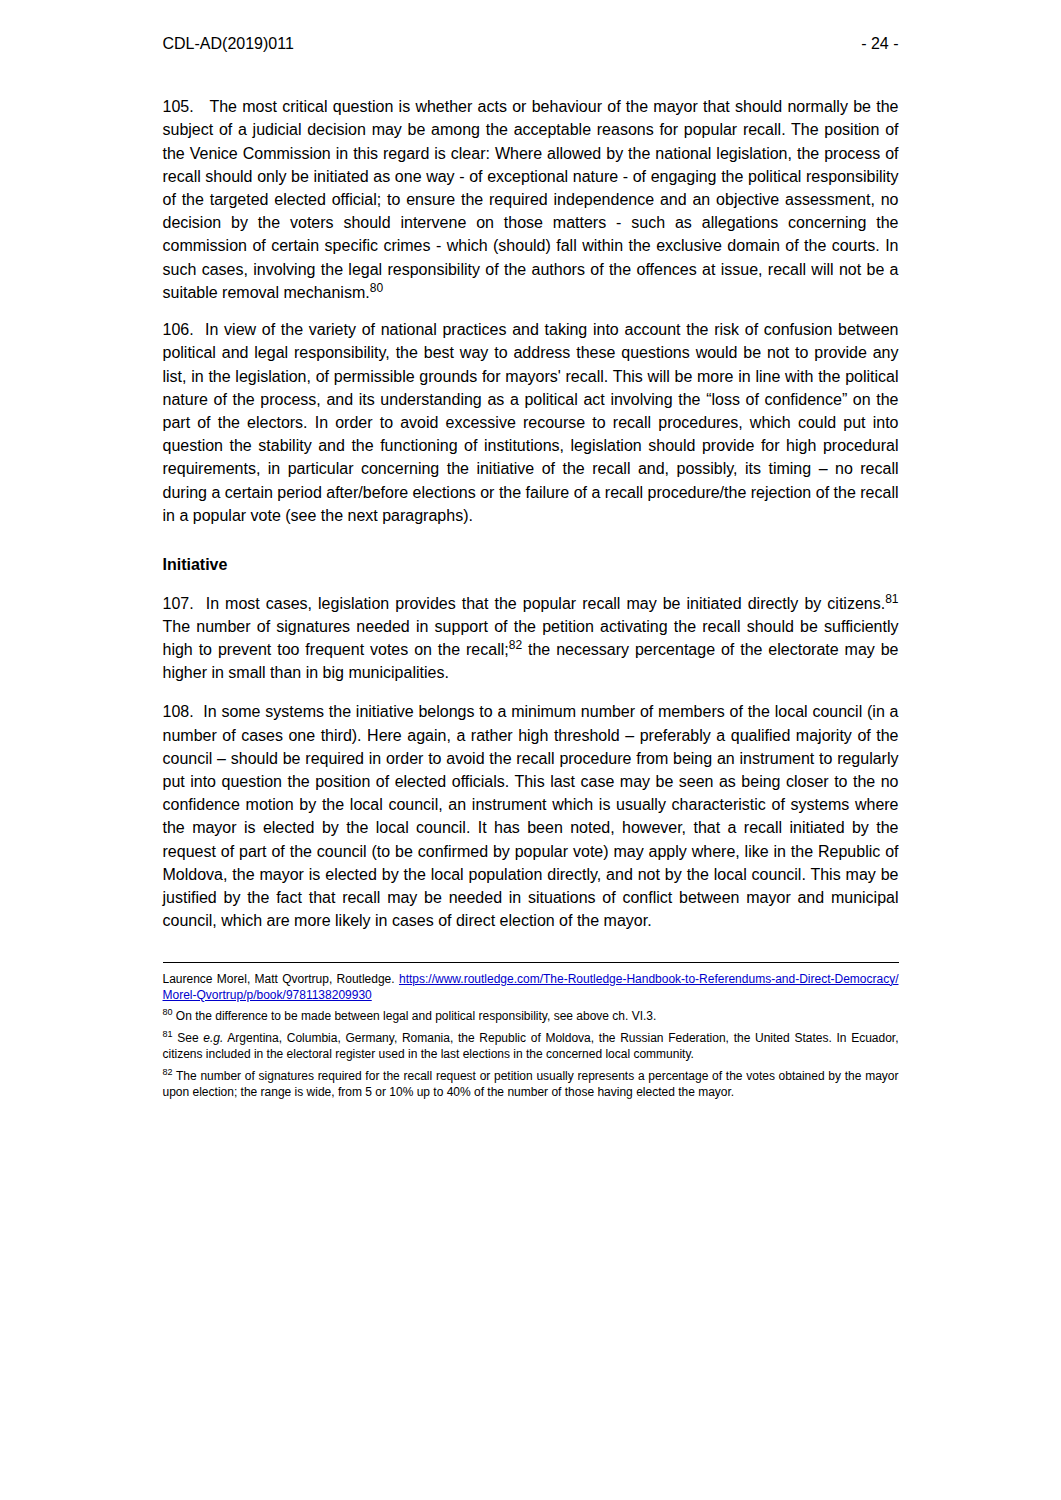CDL-AD(2019)011
- 24 -
105. The most critical question is whether acts or behaviour of the mayor that should normally be the subject of a judicial decision may be among the acceptable reasons for popular recall. The position of the Venice Commission in this regard is clear: Where allowed by the national legislation, the process of recall should only be initiated as one way - of exceptional nature - of engaging the political responsibility of the targeted elected official; to ensure the required independence and an objective assessment, no decision by the voters should intervene on those matters - such as allegations concerning the commission of certain specific crimes - which (should) fall within the exclusive domain of the courts. In such cases, involving the legal responsibility of the authors of the offences at issue, recall will not be a suitable removal mechanism.80
106. In view of the variety of national practices and taking into account the risk of confusion between political and legal responsibility, the best way to address these questions would be not to provide any list, in the legislation, of permissible grounds for mayors' recall. This will be more in line with the political nature of the process, and its understanding as a political act involving the “loss of confidence” on the part of the electors. In order to avoid excessive recourse to recall procedures, which could put into question the stability and the functioning of institutions, legislation should provide for high procedural requirements, in particular concerning the initiative of the recall and, possibly, its timing – no recall during a certain period after/before elections or the failure of a recall procedure/the rejection of the recall in a popular vote (see the next paragraphs).
Initiative
107. In most cases, legislation provides that the popular recall may be initiated directly by citizens.81 The number of signatures needed in support of the petition activating the recall should be sufficiently high to prevent too frequent votes on the recall;82 the necessary percentage of the electorate may be higher in small than in big municipalities.
108. In some systems the initiative belongs to a minimum number of members of the local council (in a number of cases one third). Here again, a rather high threshold – preferably a qualified majority of the council – should be required in order to avoid the recall procedure from being an instrument to regularly put into question the position of elected officials. This last case may be seen as being closer to the no confidence motion by the local council, an instrument which is usually characteristic of systems where the mayor is elected by the local council. It has been noted, however, that a recall initiated by the request of part of the council (to be confirmed by popular vote) may apply where, like in the Republic of Moldova, the mayor is elected by the local population directly, and not by the local council. This may be justified by the fact that recall may be needed in situations of conflict between mayor and municipal council, which are more likely in cases of direct election of the mayor.
Laurence Morel, Matt Qvortrup, Routledge. https://www.routledge.com/The-Routledge-Handbook-to-Referendums-and-Direct-Democracy/Morel-Qvortrup/p/book/9781138209930
80 On the difference to be made between legal and political responsibility, see above ch. VI.3.
81 See e.g. Argentina, Columbia, Germany, Romania, the Republic of Moldova, the Russian Federation, the United States. In Ecuador, citizens included in the electoral register used in the last elections in the concerned local community.
82 The number of signatures required for the recall request or petition usually represents a percentage of the votes obtained by the mayor upon election; the range is wide, from 5 or 10% up to 40% of the number of those having elected the mayor.